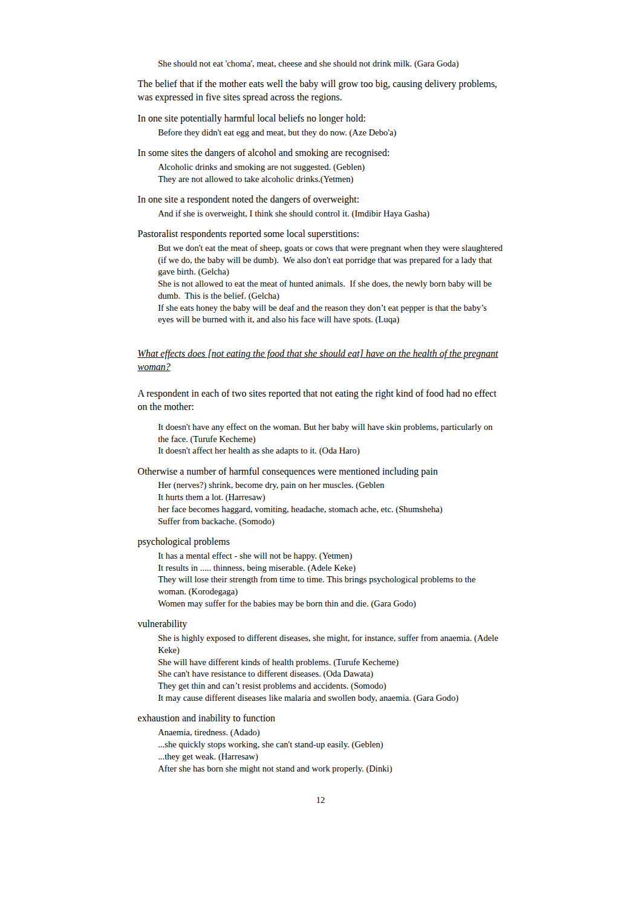She should not eat 'choma', meat, cheese and she should not drink milk. (Gara Goda)
The belief that if the mother eats well the baby will grow too big, causing delivery problems, was expressed in five sites spread across the regions.
In one site potentially harmful local beliefs no longer hold:
Before they didn't eat egg and meat, but they do now. (Aze Debo'a)
In some sites the dangers of alcohol and smoking are recognised:
Alcoholic drinks and smoking are not suggested. (Geblen)
They are not allowed to take alcoholic drinks.(Yetmen)
In one site a respondent noted the dangers of overweight:
And if she is overweight, I think she should control it. (Imdibir Haya Gasha)
Pastoralist respondents reported some local superstitions:
But we don't eat the meat of sheep, goats or cows that were pregnant when they were slaughtered (if we do, the baby will be dumb). We also don't eat porridge that was prepared for a lady that gave birth. (Gelcha)
She is not allowed to eat the meat of hunted animals. If she does, the newly born baby will be dumb. This is the belief. (Gelcha)
If she eats honey the baby will be deaf and the reason they don’t eat pepper is that the baby’s eyes will be burned with it, and also his face will have spots. (Luqa)
What effects does [not eating the food that she should eat] have on the health of the pregnant woman?
A respondent in each of two sites reported that not eating the right kind of food had no effect on the mother:
It doesn't have any effect on the woman. But her baby will have skin problems, particularly on the face. (Turufe Kecheme)
It doesn't affect her health as she adapts to it. (Oda Haro)
Otherwise a number of harmful consequences were mentioned including pain
Her (nerves?) shrink, become dry, pain on her muscles. (Geblen
It hurts them a lot. (Harresaw)
her face becomes haggard, vomiting, headache, stomach ache, etc. (Shumsheha)
Suffer from backache. (Somodo)
psychological problems
It has a mental effect - she will not be happy. (Yetmen)
It results in ..... thinness, being miserable. (Adele Keke)
They will lose their strength from time to time. This brings psychological problems to the woman. (Korodegaga)
Women may suffer for the babies may be born thin and die. (Gara Godo)
vulnerability
She is highly exposed to different diseases, she might, for instance, suffer from anaemia. (Adele Keke)
She will have different kinds of health problems. (Turufe Kecheme)
She can't have resistance to different diseases. (Oda Dawata)
They get thin and can’t resist problems and accidents. (Somodo)
It may cause different diseases like malaria and swollen body, anaemia. (Gara Godo)
exhaustion and inability to function
Anaemia, tiredness. (Adado)
...she quickly stops working, she can't stand-up easily. (Geblen)
...they get weak. (Harresaw)
After she has born she might not stand and work properly. (Dinki)
12